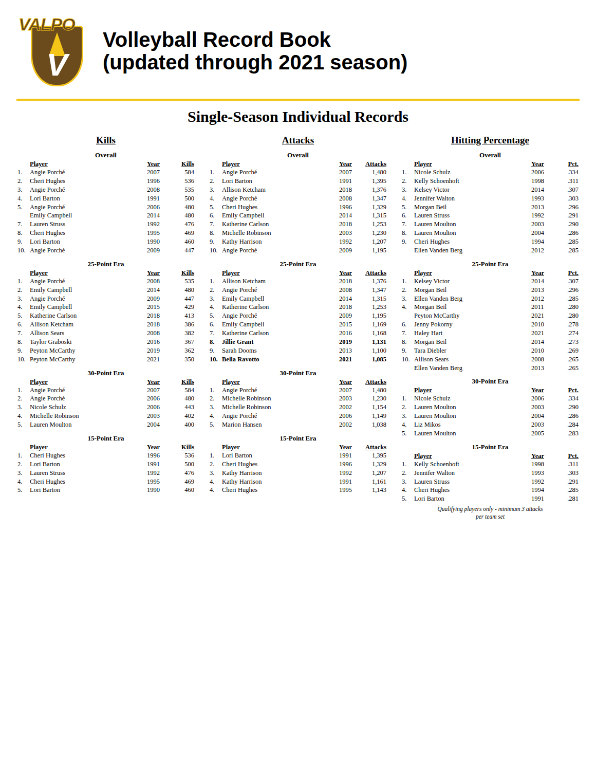VALPO
V
Volleyball Record Book
(updated through 2021 season)
Single-Season Individual Records
Kills
Overall
| | Player | Year | Kills |
| --- | --- | --- | --- |
| 1. | Angie Porché | 2007 | 584 |
| 2. | Cheri Hughes | 1996 | 536 |
| 3. | Angie Porché | 2008 | 535 |
| 4. | Lori Barton | 1991 | 500 |
| 5. | Angie Porché | 2006 | 480 |
| | Emily Campbell | 2014 | 480 |
| 7. | Lauren Struss | 1992 | 476 |
| 8. | Cheri Hughes | 1995 | 469 |
| 9. | Lori Barton | 1990 | 460 |
| 10. | Angie Porché | 2009 | 447 |
25-Point Era
| | Player | Year | Kills |
| --- | --- | --- | --- |
| 1. | Angie Porché | 2008 | 535 |
| 2. | Emily Campbell | 2014 | 480 |
| 3. | Angie Porché | 2009 | 447 |
| 4. | Emily Campbell | 2015 | 429 |
| 5. | Katherine Carlson | 2018 | 413 |
| 6. | Allison Ketcham | 2018 | 386 |
| 7. | Allison Sears | 2008 | 382 |
| 8. | Taylor Graboski | 2016 | 367 |
| 9. | Peyton McCarthy | 2019 | 362 |
| 10. | Peyton McCarthy | 2021 | 350 |
30-Point Era
| | Player | Year | Kills |
| --- | --- | --- | --- |
| 1. | Angie Porché | 2007 | 584 |
| 2. | Angie Porché | 2006 | 480 |
| 3. | Nicole Schulz | 2006 | 443 |
| 4. | Michelle Robinson | 2003 | 402 |
| 5. | Lauren Moulton | 2004 | 400 |
15-Point Era
| | Player | Year | Kills |
| --- | --- | --- | --- |
| 1. | Cheri Hughes | 1996 | 536 |
| 2. | Lori Barton | 1991 | 500 |
| 3. | Lauren Struss | 1992 | 476 |
| 4. | Cheri Hughes | 1995 | 469 |
| 5. | Lori Barton | 1990 | 460 |
Attacks
Overall
| | Player | Year | Attacks |
| --- | --- | --- | --- |
| 1. | Angie Porché | 2007 | 1,480 |
| 2. | Lori Barton | 1991 | 1,395 |
| 3. | Allison Ketcham | 2018 | 1,376 |
| 4. | Angie Porché | 2008 | 1,347 |
| 5. | Cheri Hughes | 1996 | 1,329 |
| 6. | Emily Campbell | 2014 | 1,315 |
| 7. | Katherine Carlson | 2018 | 1,253 |
| 8. | Michelle Robinson | 2003 | 1,230 |
| 9. | Kathy Harrison | 1992 | 1,207 |
| 10. | Angie Porché | 2009 | 1,195 |
25-Point Era
| | Player | Year | Attacks |
| --- | --- | --- | --- |
| 1. | Allison Ketcham | 2018 | 1,376 |
| 2. | Angie Porché | 2008 | 1,347 |
| 3. | Emily Campbell | 2014 | 1,315 |
| 4. | Katherine Carlson | 2018 | 1,253 |
| 5. | Angie Porché | 2009 | 1,195 |
| 6. | Emily Campbell | 2015 | 1,169 |
| 7. | Katherine Carlson | 2016 | 1,168 |
| 8. | Jillie Grant | 2019 | 1,131 |
| 9. | Sarah Dooms | 2013 | 1,100 |
| 10. | Bella Ravotto | 2021 | 1,085 |
30-Point Era
| | Player | Year | Attacks |
| --- | --- | --- | --- |
| 1. | Angie Porché | 2007 | 1,480 |
| 2. | Michelle Robinson | 2003 | 1,230 |
| 3. | Michelle Robinson | 2002 | 1,154 |
| 4. | Angie Porché | 2006 | 1,149 |
| 5. | Marion Hansen | 2002 | 1,038 |
15-Point Era
| | Player | Year | Attacks |
| --- | --- | --- | --- |
| 1. | Lori Barton | 1991 | 1,395 |
| 2. | Cheri Hughes | 1996 | 1,329 |
| 3. | Kathy Harrison | 1992 | 1,207 |
| 4. | Kathy Harrison | 1991 | 1,161 |
| 4. | Cheri Hughes | 1995 | 1,143 |
Hitting Percentage
Overall
| | Player | Year | Pct. |
| --- | --- | --- | --- |
| 1. | Nicole Schulz | 2006 | .334 |
| 2. | Kelly Schoenhoft | 1998 | .311 |
| 3. | Kelsey Victor | 2014 | .307 |
| 4. | Jennifer Walton | 1993 | .303 |
| 5. | Morgan Beil | 2013 | .296 |
| 6. | Lauren Struss | 1992 | .291 |
| 7. | Lauren Moulton | 2003 | .290 |
| 8. | Lauren Moulton | 2004 | .286 |
| 9. | Cheri Hughes | 1994 | .285 |
| | Ellen Vanden Berg | 2012 | .285 |
25-Point Era
| | Player | Year | Pct. |
| --- | --- | --- | --- |
| 1. | Kelsey Victor | 2014 | .307 |
| 2. | Morgan Beil | 2013 | .296 |
| 3. | Ellen Vanden Berg | 2012 | .285 |
| 4. | Morgan Beil | 2011 | .280 |
| | Peyton McCarthy | 2021 | .280 |
| 6. | Jenny Pokorny | 2010 | .278 |
| 7. | Haley Hart | 2021 | .274 |
| 8. | Morgan Beil | 2014 | .273 |
| 9. | Tara Diebler | 2010 | .269 |
| 10. | Allison Sears | 2008 | .265 |
| | Ellen Vanden Berg | 2013 | .265 |
30-Point Era
| | Player | Year | Pct. |
| --- | --- | --- | --- |
| 1. | Nicole Schulz | 2006 | .334 |
| 2. | Lauren Moulton | 2003 | .290 |
| 3. | Lauren Moulton | 2004 | .286 |
| 4. | Liz Mikos | 2003 | .284 |
| 5. | Lauren Moulton | 2005 | .283 |
15-Point Era
| | Player | Year | Pct. |
| --- | --- | --- | --- |
| 1. | Kelly Schoenhoft | 1998 | .311 |
| 2. | Jennifer Walton | 1993 | .303 |
| 3. | Lauren Struss | 1992 | .291 |
| 4. | Cheri Hughes | 1994 | .285 |
| 5. | Lori Barton | 1991 | .281 |
Qualifying players only - minimum 3 attacks
per team set